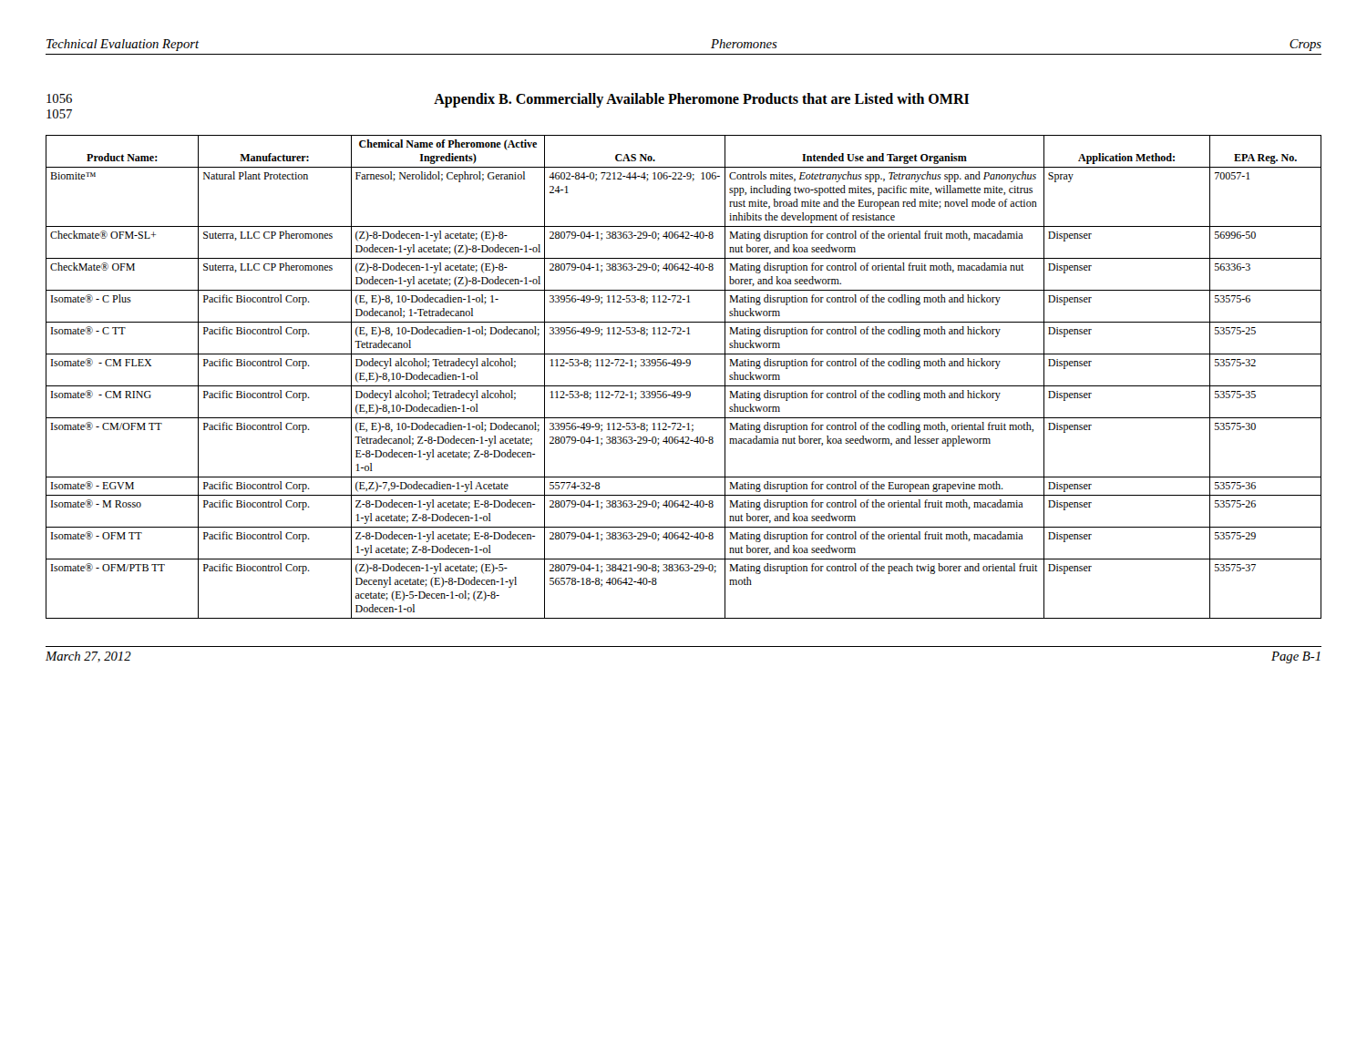Technical Evaluation Report
Pheromones
Crops
| 1056 1057 | Appendix B. Commercially Available Pheromone Products that are Listed with OMRI |
| Product Name: | Manufacturer: | Chemical Name of Pheromone (Active Ingredients) | CAS No. | Intended Use and Target Organism | Application Method: | EPA Reg. No. |
| --- | --- | --- | --- | --- | --- | --- |
| Biomite™ | Natural Plant Protection | Farnesol; Nerolidol; Cephrol; Geraniol | 4602-84-0; 7212-44-4; 106-22-9; 106-24-1 | Controls mites, Eotetranychus spp., Tetranychus spp. and Panonychus spp, including two-spotted mites, pacific mite, willamette mite, citrus rust mite, broad mite and the European red mite; novel mode of action inhibits the development of resistance | Spray | 70057-1 |
| Checkmate® OFM-SL+ | Suterra, LLC CP Pheromones | (Z)-8-Dodecen-1-yl acetate; (E)-8-Dodecen-1-yl acetate; (Z)-8-Dodecen-1-ol | 28079-04-1; 38363-29-0; 40642-40-8 | Mating disruption for control of the oriental fruit moth, macadamia nut borer, and koa seedworm | Dispenser | 56996-50 |
| CheckMate® OFM | Suterra, LLC CP Pheromones | (Z)-8-Dodecen-1-yl acetate; (E)-8-Dodecen-1-yl acetate; (Z)-8-Dodecen-1-ol | 28079-04-1; 38363-29-0; 40642-40-8 | Mating disruption for control of oriental fruit moth, macadamia nut borer, and koa seedworm. | Dispenser | 56336-3 |
| Isomate® - C Plus | Pacific Biocontrol Corp. | (E, E)-8, 10-Dodecadien-1-ol; 1-Dodecanol; 1-Tetradecanol | 33956-49-9; 112-53-8; 112-72-1 | Mating disruption for control of the codling moth and hickory shuckworm | Dispenser | 53575-6 |
| Isomate® - C TT | Pacific Biocontrol Corp. | (E, E)-8, 10-Dodecadien-1-ol; Dodecanol; Tetradecanol | 33956-49-9; 112-53-8; 112-72-1 | Mating disruption for control of the codling moth and hickory shuckworm | Dispenser | 53575-25 |
| Isomate® - CM FLEX | Pacific Biocontrol Corp. | Dodecyl alcohol; Tetradecyl alcohol; (E,E)-8,10-Dodecadien-1-ol | 112-53-8; 112-72-1; 33956-49-9 | Mating disruption for control of the codling moth and hickory shuckworm | Dispenser | 53575-32 |
| Isomate® - CM RING | Pacific Biocontrol Corp. | Dodecyl alcohol; Tetradecyl alcohol; (E,E)-8,10-Dodecadien-1-ol | 112-53-8; 112-72-1; 33956-49-9 | Mating disruption for control of the codling moth and hickory shuckworm | Dispenser | 53575-35 |
| Isomate® - CM/OFM TT | Pacific Biocontrol Corp. | (E, E)-8, 10-Dodecadien-1-ol; Dodecanol; Tetradecanol; Z-8-Dodecen-1-yl acetate; E-8-Dodecen-1-yl acetate; Z-8-Dodecen-1-ol | 33956-49-9; 112-53-8; 112-72-1; 28079-04-1; 38363-29-0; 40642-40-8 | Mating disruption for control of the codling moth, oriental fruit moth, macadamia nut borer, koa seedworm, and lesser appleworm | Dispenser | 53575-30 |
| Isomate® - EGVM | Pacific Biocontrol Corp. | (E,Z)-7,9-Dodecadien-1-yl Acetate | 55774-32-8 | Mating disruption for control of the European grapevine moth. | Dispenser | 53575-36 |
| Isomate® - M Rosso | Pacific Biocontrol Corp. | Z-8-Dodecen-1-yl acetate; E-8-Dodecen-1-yl acetate; Z-8-Dodecen-1-ol | 28079-04-1; 38363-29-0; 40642-40-8 | Mating disruption for control of the oriental fruit moth, macadamia nut borer, and koa seedworm | Dispenser | 53575-26 |
| Isomate® - OFM TT | Pacific Biocontrol Corp. | Z-8-Dodecen-1-yl acetate; E-8-Dodecen-1-yl acetate; Z-8-Dodecen-1-ol | 28079-04-1; 38363-29-0; 40642-40-8 | Mating disruption for control of the oriental fruit moth, macadamia nut borer, and koa seedworm | Dispenser | 53575-29 |
| Isomate® - OFM/PTB TT | Pacific Biocontrol Corp. | (Z)-8-Dodecen-1-yl acetate; (E)-5-Decenyl acetate; (E)-8-Dodecen-1-yl acetate; (E)-5-Decen-1-ol; (Z)-8-Dodecen-1-ol | 28079-04-1; 38421-90-8; 38363-29-0; 56578-18-8; 40642-40-8 | Mating disruption for control of the peach twig borer and oriental fruit moth | Dispenser | 53575-37 |
March 27, 2012
Page B-1